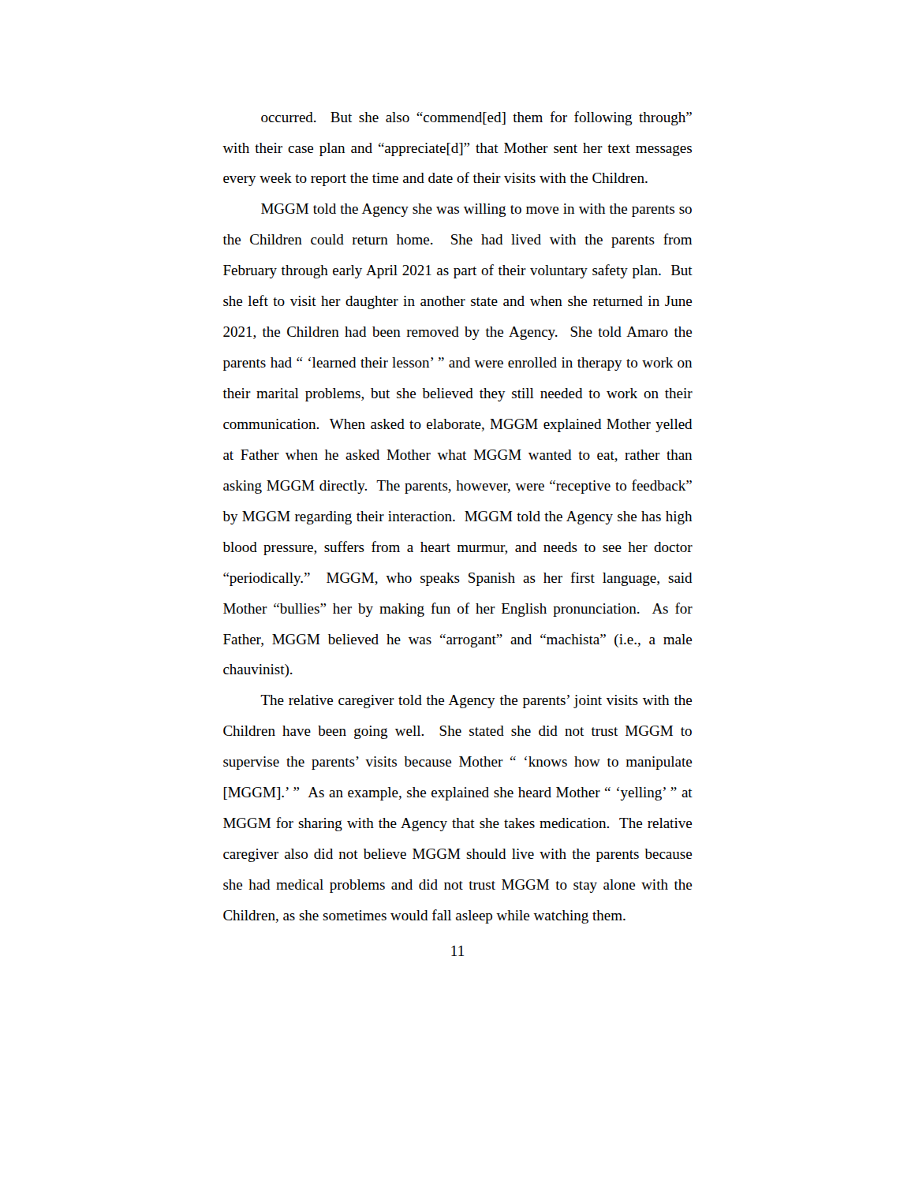occurred. But she also “commend[ed] them for following through” with their case plan and “appreciate[d]” that Mother sent her text messages every week to report the time and date of their visits with the Children.
MGGM told the Agency she was willing to move in with the parents so the Children could return home. She had lived with the parents from February through early April 2021 as part of their voluntary safety plan. But she left to visit her daughter in another state and when she returned in June 2021, the Children had been removed by the Agency. She told Amaro the parents had “ ‘learned their lesson’ ” and were enrolled in therapy to work on their marital problems, but she believed they still needed to work on their communication. When asked to elaborate, MGGM explained Mother yelled at Father when he asked Mother what MGGM wanted to eat, rather than asking MGGM directly. The parents, however, were “receptive to feedback” by MGGM regarding their interaction. MGGM told the Agency she has high blood pressure, suffers from a heart murmur, and needs to see her doctor “periodically.” MGGM, who speaks Spanish as her first language, said Mother “bullies” her by making fun of her English pronunciation. As for Father, MGGM believed he was “arrogant” and “machista” (i.e., a male chauvinist).
The relative caregiver told the Agency the parents’ joint visits with the Children have been going well. She stated she did not trust MGGM to supervise the parents’ visits because Mother “ ‘knows how to manipulate [MGGM].’ ” As an example, she explained she heard Mother “ ‘yelling’ ” at MGGM for sharing with the Agency that she takes medication. The relative caregiver also did not believe MGGM should live with the parents because she had medical problems and did not trust MGGM to stay alone with the Children, as she sometimes would fall asleep while watching them.
11